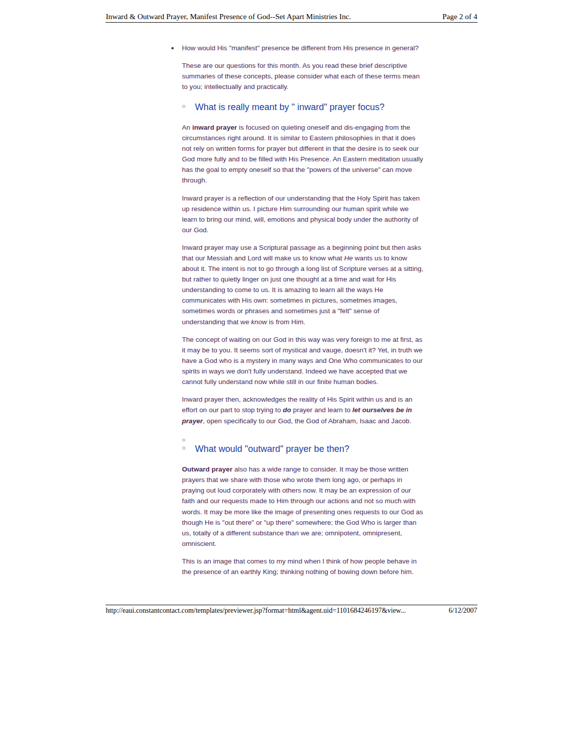Inward & Outward Prayer, Manifest Presence of God--Set Apart Ministries Inc.
Page 2 of 4
How would His "manifest" presence be different from His presence in general?
These are our questions for this month. As you read these brief descriptive summaries of these concepts, please consider what each of these terms mean to you; intellectually and practically.
What is really meant by " inward" prayer focus?
An inward prayer is focused on quieting oneself and dis-engaging from the circumstances right around. It is similar to Eastern philosophies in that it does not rely on written forms for prayer but different in that the desire is to seek our God more fully and to be filled with His Presence. An Eastern meditation usually has the goal to empty oneself so that the "powers of the universe" can move through.
Inward prayer is a reflection of our understanding that the Holy Spirit has taken up residence within us. I picture Him surrounding our human spirit while we learn to bring our mind, will, emotions and physical body under the authority of our God.
Inward prayer may use a Scriptural passage as a beginning point but then asks that our Messiah and Lord will make us to know what He wants us to know about it. The intent is not to go through a long list of Scripture verses at a sitting, but rather to quietly linger on just one thought at a time and wait for His understanding to come to us. It is amazing to learn all the ways He communicates with His own: sometimes in pictures, sometmes images, sometimes words or phrases and sometimes just a "felt" sense of understanding that we know is from Him.
The concept of waiting on our God in this way was very foreign to me at first, as it may be to you. It seems sort of mystical and vauge, doesn't it? Yet, in truth we have a God who is a mystery in many ways and One Who communicates to our spirits in ways we don't fully understand. Indeed we have accepted that we cannot fully understand now while still in our finite human bodies.
Inward prayer then, acknowledges the reality of His Spirit within us and is an effort on our part to stop trying to do prayer and learn to let ourselves be in prayer, open specifically to our God, the God of Abraham, Isaac and Jacob.
What would "outward" prayer be then?
Outward prayer also has a wide range to consider. It may be those written prayers that we share with those who wrote them long ago, or perhaps in praying out loud corporately with others now. It may be an expression of our faith and our requests made to Him through our actions and not so much with words. It may be more like the image of presenting ones requests to our God as though He is "out there" or "up there" somewhere; the God Who is larger than us, totally of a different substance than we are; omnipotent, omnipresent, omniscient.
This is an image that comes to my mind when I think of how people behave in the presence of an earthly King; thinking nothing of bowing down before him.
http://eaui.constantcontact.com/templates/previewer.jsp?format=html&agent.uid=1101684246197&view...
6/12/2007